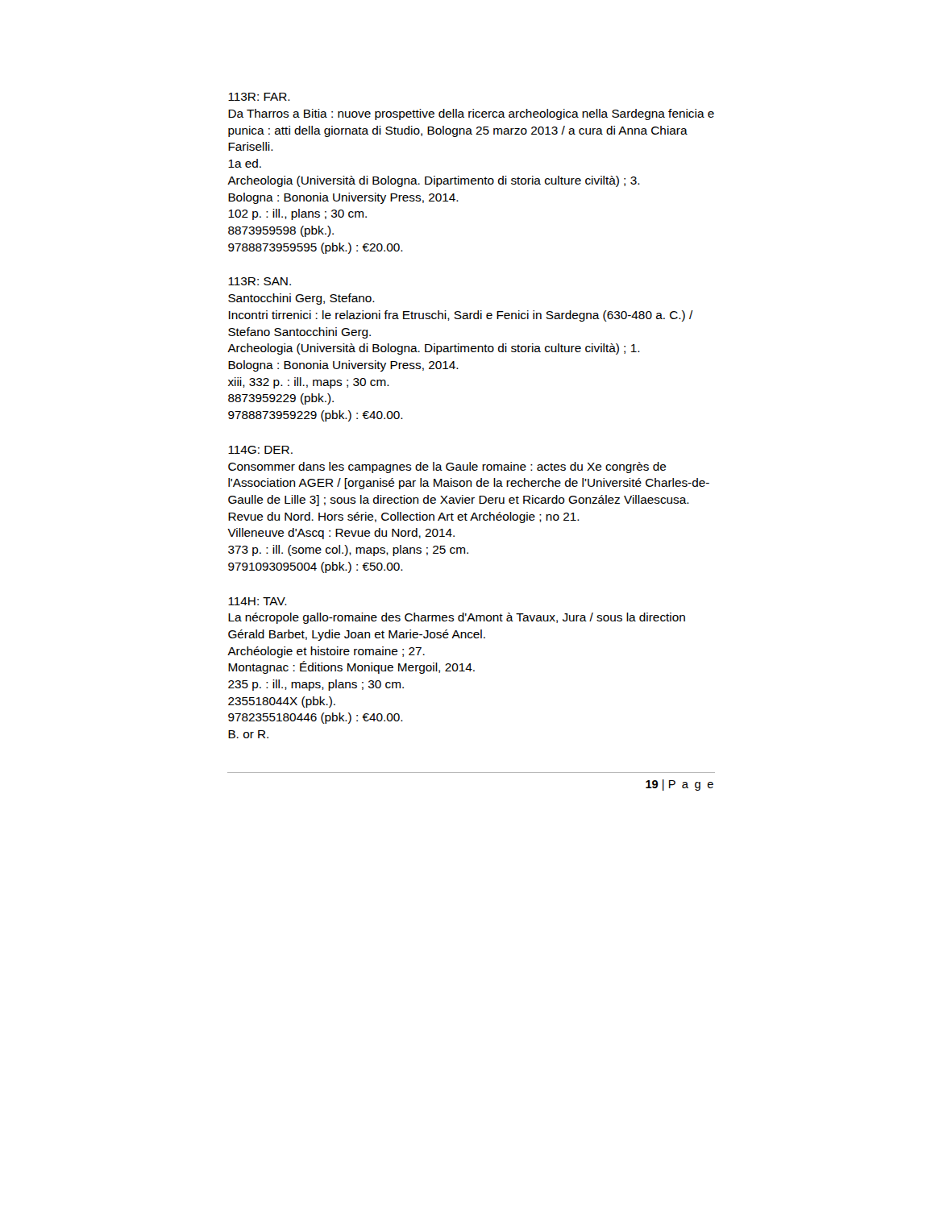113R: FAR.
Da Tharros a Bitia : nuove prospettive della ricerca archeologica nella Sardegna fenicia e punica : atti della giornata di Studio, Bologna 25 marzo 2013 / a cura di Anna Chiara Fariselli.
1a ed.
Archeologia (Università di Bologna. Dipartimento di storia culture civiltà) ; 3.
Bologna : Bononia University Press, 2014.
102 p. : ill., plans ; 30 cm.
8873959598 (pbk.).
9788873959595 (pbk.) : €20.00.
113R: SAN.
Santocchini Gerg, Stefano.
Incontri tirrenici : le relazioni fra Etruschi, Sardi e Fenici in Sardegna (630-480 a. C.) / Stefano Santocchini Gerg.
Archeologia (Università di Bologna. Dipartimento di storia culture civiltà) ; 1.
Bologna : Bononia University Press, 2014.
xiii, 332 p. : ill., maps ; 30 cm.
8873959229 (pbk.).
9788873959229 (pbk.) : €40.00.
114G: DER.
Consommer dans les campagnes de la Gaule romaine : actes du Xe congrès de l'Association AGER / [organisé par la Maison de la recherche de l'Université Charles-de-Gaulle de Lille 3] ; sous la direction de Xavier Deru et Ricardo González Villaescusa.
Revue du Nord. Hors série, Collection Art et Archéologie ; no 21.
Villeneuve d'Ascq : Revue du Nord, 2014.
373 p. : ill. (some col.), maps, plans ; 25 cm.
9791093095004 (pbk.) : €50.00.
114H: TAV.
La nécropole gallo-romaine des Charmes d'Amont à Tavaux, Jura / sous la direction Gérald Barbet, Lydie Joan et Marie-José Ancel.
Archéologie et histoire romaine ; 27.
Montagnac : Éditions Monique Mergoil, 2014.
235 p. : ill., maps, plans ; 30 cm.
235518044X (pbk.).
9782355180446 (pbk.) : €40.00.
B. or R.
19 | P a g e